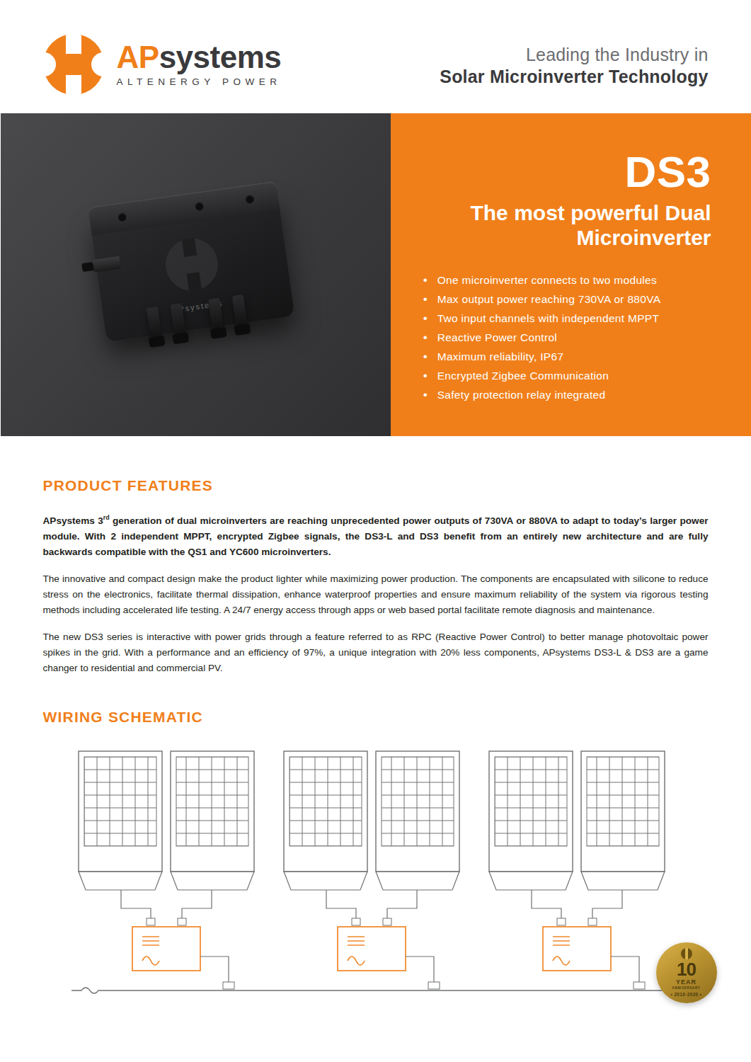AP systems
ALTENERGY POWER
Leading the Industry in
Solar Microinverter Technology
APsystems
DS3
The most powerful Dual
Microinverter
One microinverter connects to two modules
Max output power reaching 730VA or 880VA
Two input channels with independent MPPT
Reactive Power Control
Maximum reliability, IP67
Encrypted Zigbee Communication
Safety protection relay integrated
Product Features
APsystems 3rd generation of dual microinverters are reaching unprecedented power outputs of 730VA or 880VA to adapt to today’s larger power module. With 2 independent MPPT, encrypted Zigbee signals, the DS3-L and DS3 benefit from an entirely new architecture and are fully backwards compatible with the QS1 and YC600 microinverters.
The innovative and compact design make the product lighter while maximizing power production. The components are encapsulated with silicone to reduce stress on the electronics, facilitate thermal dissipation, enhance waterproof properties and ensure maximum reliability of the system via rigorous testing methods including accelerated life testing. A 24/7 energy access through apps or web based portal facilitate remote diagnosis and maintenance.
The new DS3 series is interactive with power grids through a feature referred to as RPC (Reactive Power Control) to better manage photovoltaic power spikes in the grid. With a performance and an efficiency of 97%, a unique integration with 20% less components, APsystems DS3-L & DS3 are a game changer to residential and commercial PV.
Wiring Schematic
10
YEAR
ANNIVERSARY
• 2010·2020 •